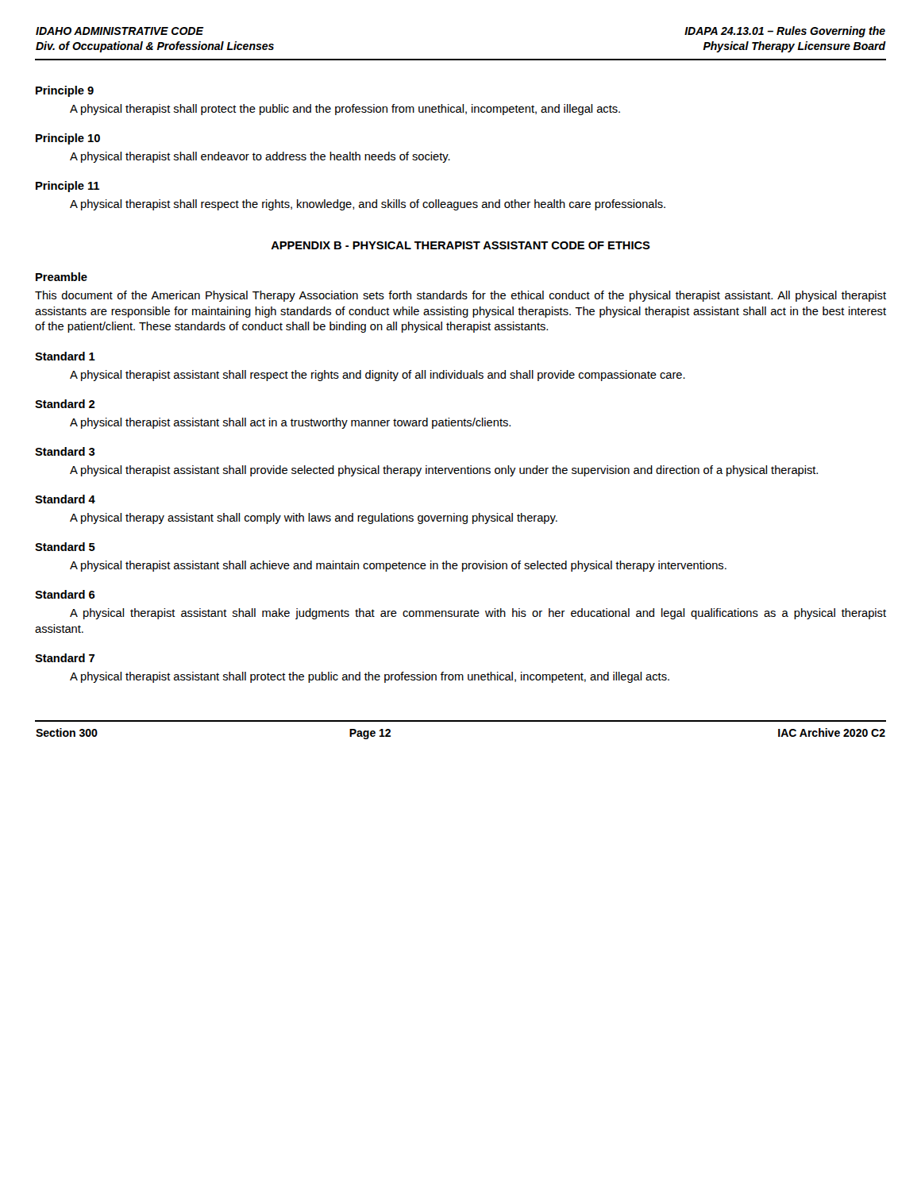| IDAHO ADMINISTRATIVE CODE Div. of Occupational & Professional Licenses | IDAPA 24.13.01 – Rules Governing the Physical Therapy Licensure Board |
Principle 9
A physical therapist shall protect the public and the profession from unethical, incompetent, and illegal acts.
Principle 10
A physical therapist shall endeavor to address the health needs of society.
Principle 11
A physical therapist shall respect the rights, knowledge, and skills of colleagues and other health care professionals.
APPENDIX B - PHYSICAL THERAPIST ASSISTANT CODE OF ETHICS
Preamble
This document of the American Physical Therapy Association sets forth standards for the ethical conduct of the physical therapist assistant. All physical therapist assistants are responsible for maintaining high standards of conduct while assisting physical therapists. The physical therapist assistant shall act in the best interest of the patient/client. These standards of conduct shall be binding on all physical therapist assistants.
Standard 1
A physical therapist assistant shall respect the rights and dignity of all individuals and shall provide compassionate care.
Standard 2
A physical therapist assistant shall act in a trustworthy manner toward patients/clients.
Standard 3
A physical therapist assistant shall provide selected physical therapy interventions only under the supervision and direction of a physical therapist.
Standard 4
A physical therapy assistant shall comply with laws and regulations governing physical therapy.
Standard 5
A physical therapist assistant shall achieve and maintain competence in the provision of selected physical therapy interventions.
Standard 6
A physical therapist assistant shall make judgments that are commensurate with his or her educational and legal qualifications as a physical therapist assistant.
Standard 7
A physical therapist assistant shall protect the public and the profession from unethical, incompetent, and illegal acts.
| Section 300 | Page 12 | IAC Archive 2020 C2 |